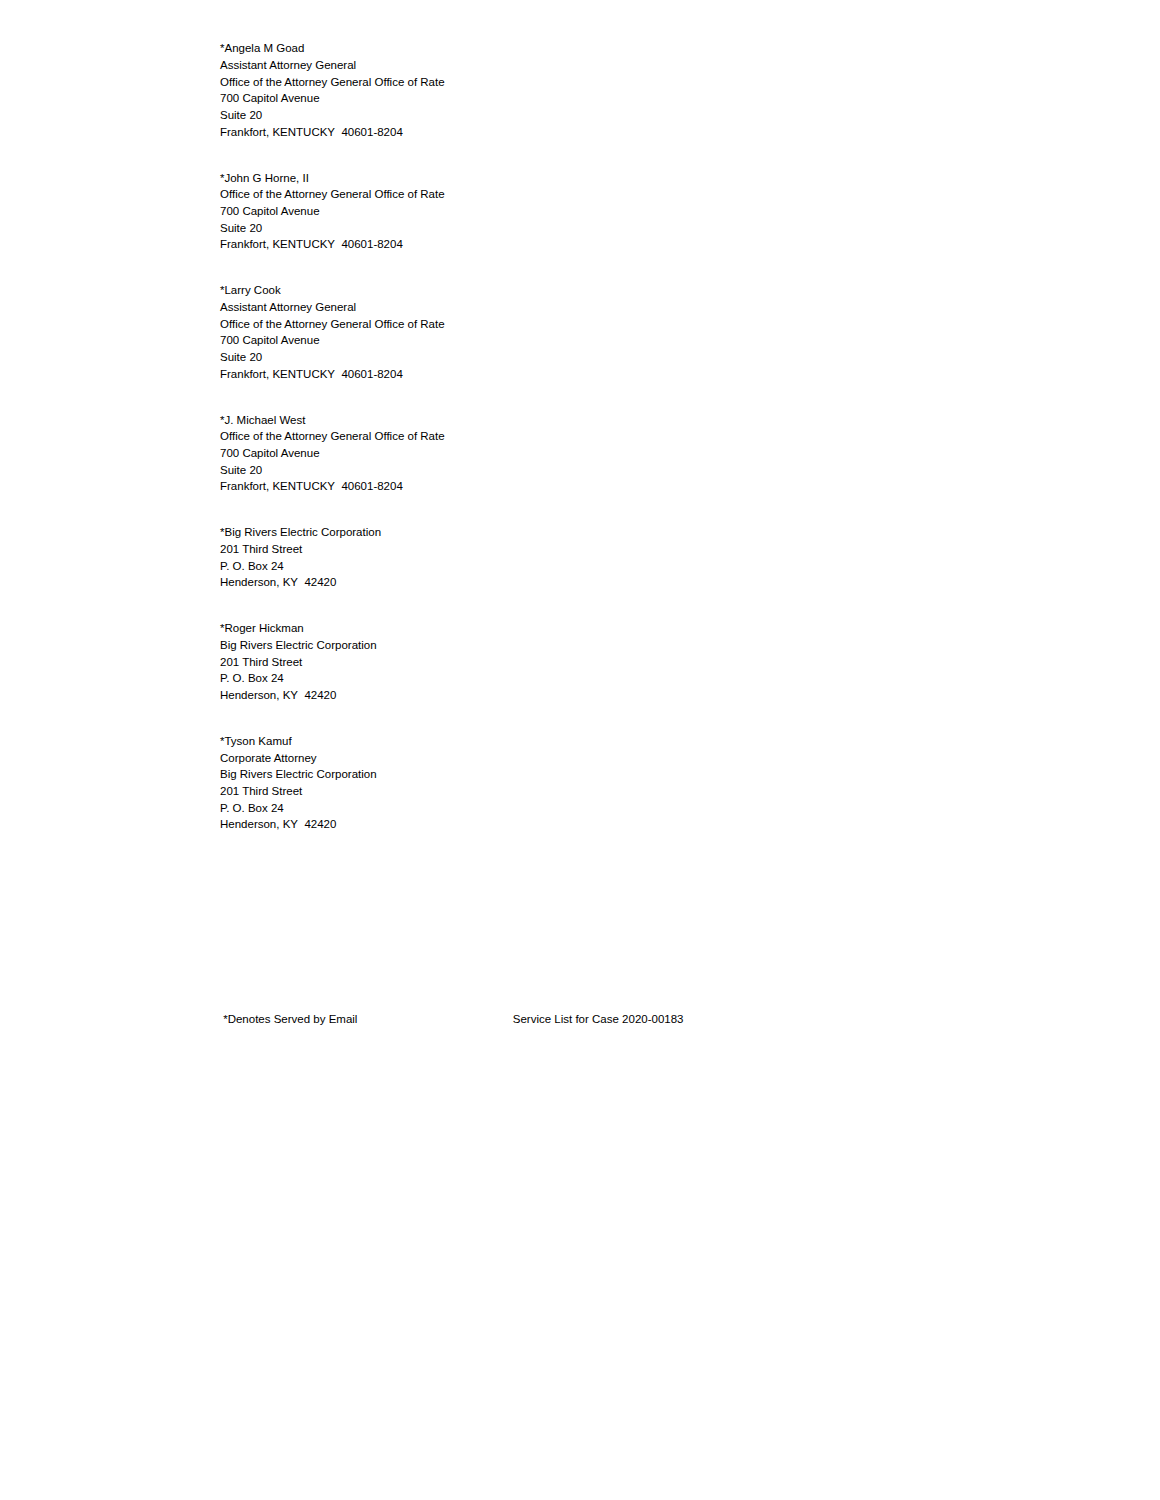*Angela M Goad
Assistant Attorney General
Office of the Attorney General Office of Rate
700 Capitol Avenue
Suite 20
Frankfort, KENTUCKY 40601-8204
*John G Horne, II
Office of the Attorney General Office of Rate
700 Capitol Avenue
Suite 20
Frankfort, KENTUCKY 40601-8204
*Larry Cook
Assistant Attorney General
Office of the Attorney General Office of Rate
700 Capitol Avenue
Suite 20
Frankfort, KENTUCKY 40601-8204
*J. Michael West
Office of the Attorney General Office of Rate
700 Capitol Avenue
Suite 20
Frankfort, KENTUCKY 40601-8204
*Big Rivers Electric Corporation
201 Third Street
P. O. Box 24
Henderson, KY 42420
*Roger Hickman
Big Rivers Electric Corporation
201 Third Street
P. O. Box 24
Henderson, KY 42420
*Tyson Kamuf
Corporate Attorney
Big Rivers Electric Corporation
201 Third Street
P. O. Box 24
Henderson, KY 42420
*Denotes Served by Email
Service List for Case 2020-00183